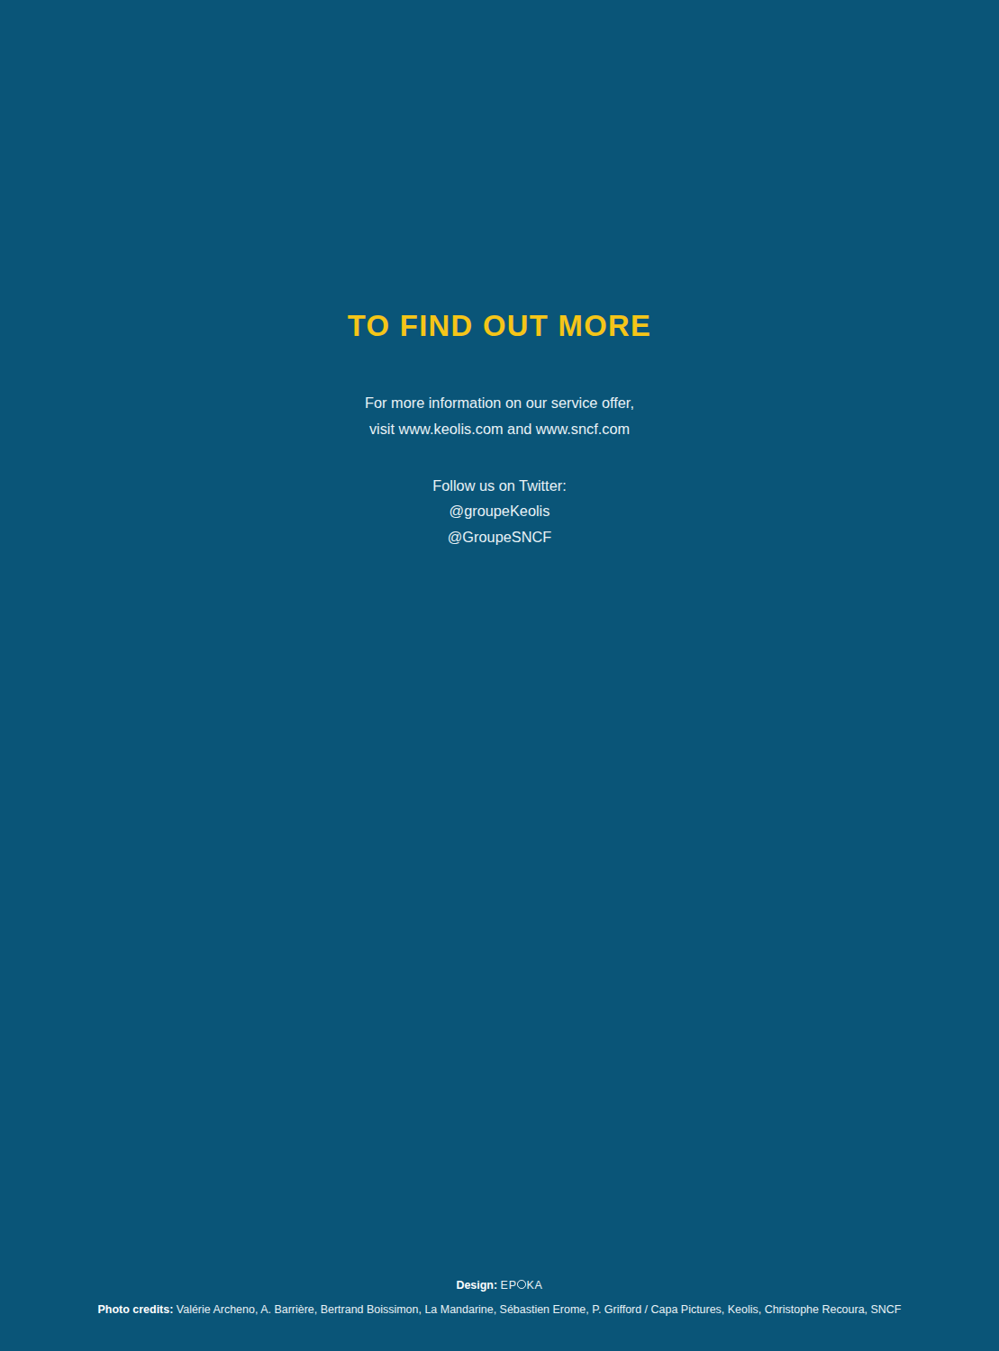To find out more
For more information on our service offer,
visit www.keolis.com and www.sncf.com
Follow us on Twitter: @groupeKeolis @GroupeSNCF
Design: EP KA
Photo credits: Valérie Archeno, A. Barrière, Bertrand Boissimon, La Mandarine, Sébastien Erome, P. Grifford / Capa Pictures, Keolis, Christophe Recoura, SNCF